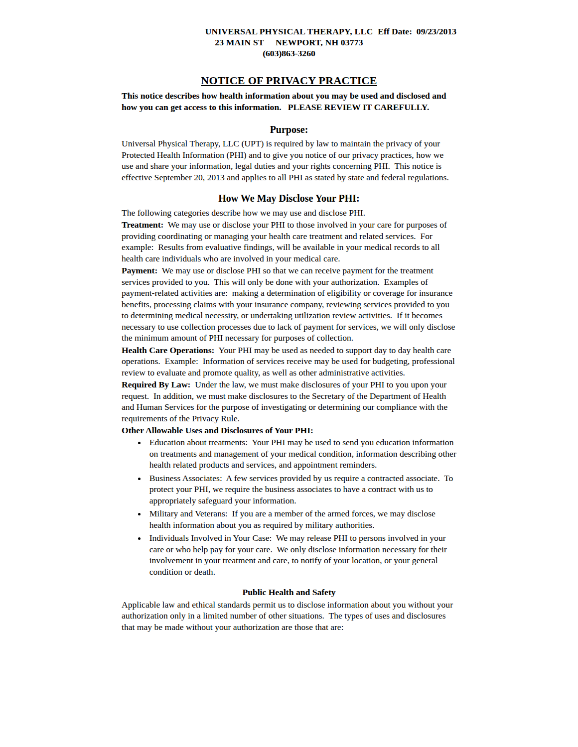Eff Date: 09/23/2013
UNIVERSAL PHYSICAL THERAPY, LLC
23 MAIN ST NEWPORT, NH 03773
(603)863-3260
NOTICE OF PRIVACY PRACTICE
This notice describes how health information about you may be used and disclosed and how you can get access to this information. PLEASE REVIEW IT CAREFULLY.
Purpose:
Universal Physical Therapy, LLC (UPT) is required by law to maintain the privacy of your Protected Health Information (PHI) and to give you notice of our privacy practices, how we use and share your information, legal duties and your rights concerning PHI. This notice is effective September 20, 2013 and applies to all PHI as stated by state and federal regulations.
How We May Disclose Your PHI:
The following categories describe how we may use and disclose PHI.
Treatment: We may use or disclose your PHI to those involved in your care for purposes of providing coordinating or managing your health care treatment and related services. For example: Results from evaluative findings, will be available in your medical records to all health care individuals who are involved in your medical care.
Payment: We may use or disclose PHI so that we can receive payment for the treatment services provided to you. This will only be done with your authorization. Examples of payment-related activities are: making a determination of eligibility or coverage for insurance benefits, processing claims with your insurance company, reviewing services provided to you to determining medical necessity, or undertaking utilization review activities. If it becomes necessary to use collection processes due to lack of payment for services, we will only disclose the minimum amount of PHI necessary for purposes of collection.
Health Care Operations: Your PHI may be used as needed to support day to day health care operations. Example: Information of services receive may be used for budgeting, professional review to evaluate and promote quality, as well as other administrative activities.
Required By Law: Under the law, we must make disclosures of your PHI to you upon your request. In addition, we must make disclosures to the Secretary of the Department of Health and Human Services for the purpose of investigating or determining our compliance with the requirements of the Privacy Rule.
Other Allowable Uses and Disclosures of Your PHI:
Education about treatments: Your PHI may be used to send you education information on treatments and management of your medical condition, information describing other health related products and services, and appointment reminders.
Business Associates: A few services provided by us require a contracted associate. To protect your PHI, we require the business associates to have a contract with us to appropriately safeguard your information.
Military and Veterans: If you are a member of the armed forces, we may disclose health information about you as required by military authorities.
Individuals Involved in Your Case: We may release PHI to persons involved in your care or who help pay for your care. We only disclose information necessary for their involvement in your treatment and care, to notify of your location, or your general condition or death.
Public Health and Safety
Applicable law and ethical standards permit us to disclose information about you without your authorization only in a limited number of other situations. The types of uses and disclosures that may be made without your authorization are those that are: